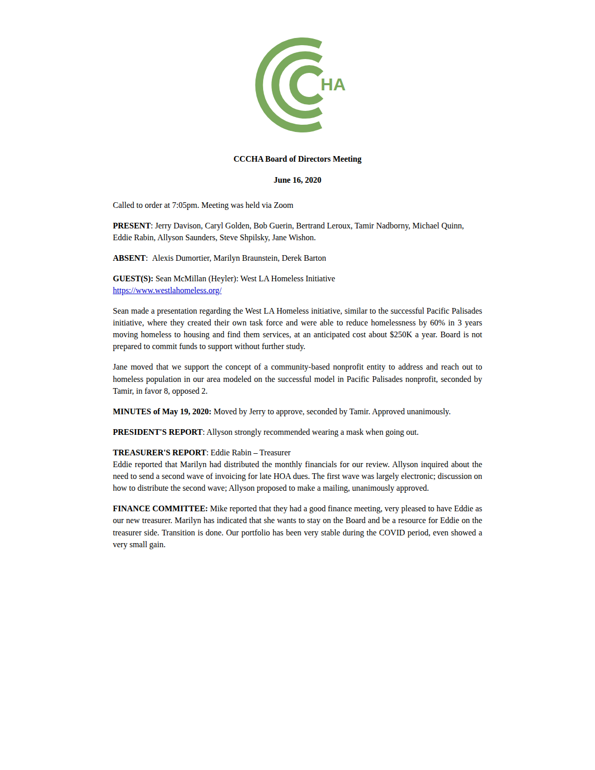HA
CCCHA Board of Directors Meeting
June 16, 2020
Called to order at 7:05pm. Meeting was held via Zoom
PRESENT: Jerry Davison, Caryl Golden, Bob Guerin, Bertrand Leroux, Tamir Nadborny, Michael Quinn, Eddie Rabin, Allyson Saunders, Steve Shpilsky, Jane Wishon.
ABSENT: Alexis Dumortier, Marilyn Braunstein, Derek Barton
GUEST(S): Sean McMillan (Heyler): West LA Homeless Initiative
https://www.westlahomeless.org/
Sean made a presentation regarding the West LA Homeless initiative, similar to the successful Pacific Palisades initiative, where they created their own task force and were able to reduce homelessness by 60% in 3 years moving homeless to housing and find them services, at an anticipated cost about $250K a year. Board is not prepared to commit funds to support without further study.
Jane moved that we support the concept of a community-based nonprofit entity to address and reach out to homeless population in our area modeled on the successful model in Pacific Palisades nonprofit, seconded by Tamir, in favor 8, opposed 2.
MINUTES of May 19, 2020: Moved by Jerry to approve, seconded by Tamir. Approved unanimously.
PRESIDENT'S REPORT: Allyson strongly recommended wearing a mask when going out.
TREASURER'S REPORT: Eddie Rabin – Treasurer
Eddie reported that Marilyn had distributed the monthly financials for our review. Allyson inquired about the need to send a second wave of invoicing for late HOA dues. The first wave was largely electronic; discussion on how to distribute the second wave; Allyson proposed to make a mailing, unanimously approved.
FINANCE COMMITTEE: Mike reported that they had a good finance meeting, very pleased to have Eddie as our new treasurer. Marilyn has indicated that she wants to stay on the Board and be a resource for Eddie on the treasurer side. Transition is done. Our portfolio has been very stable during the COVID period, even showed a very small gain.